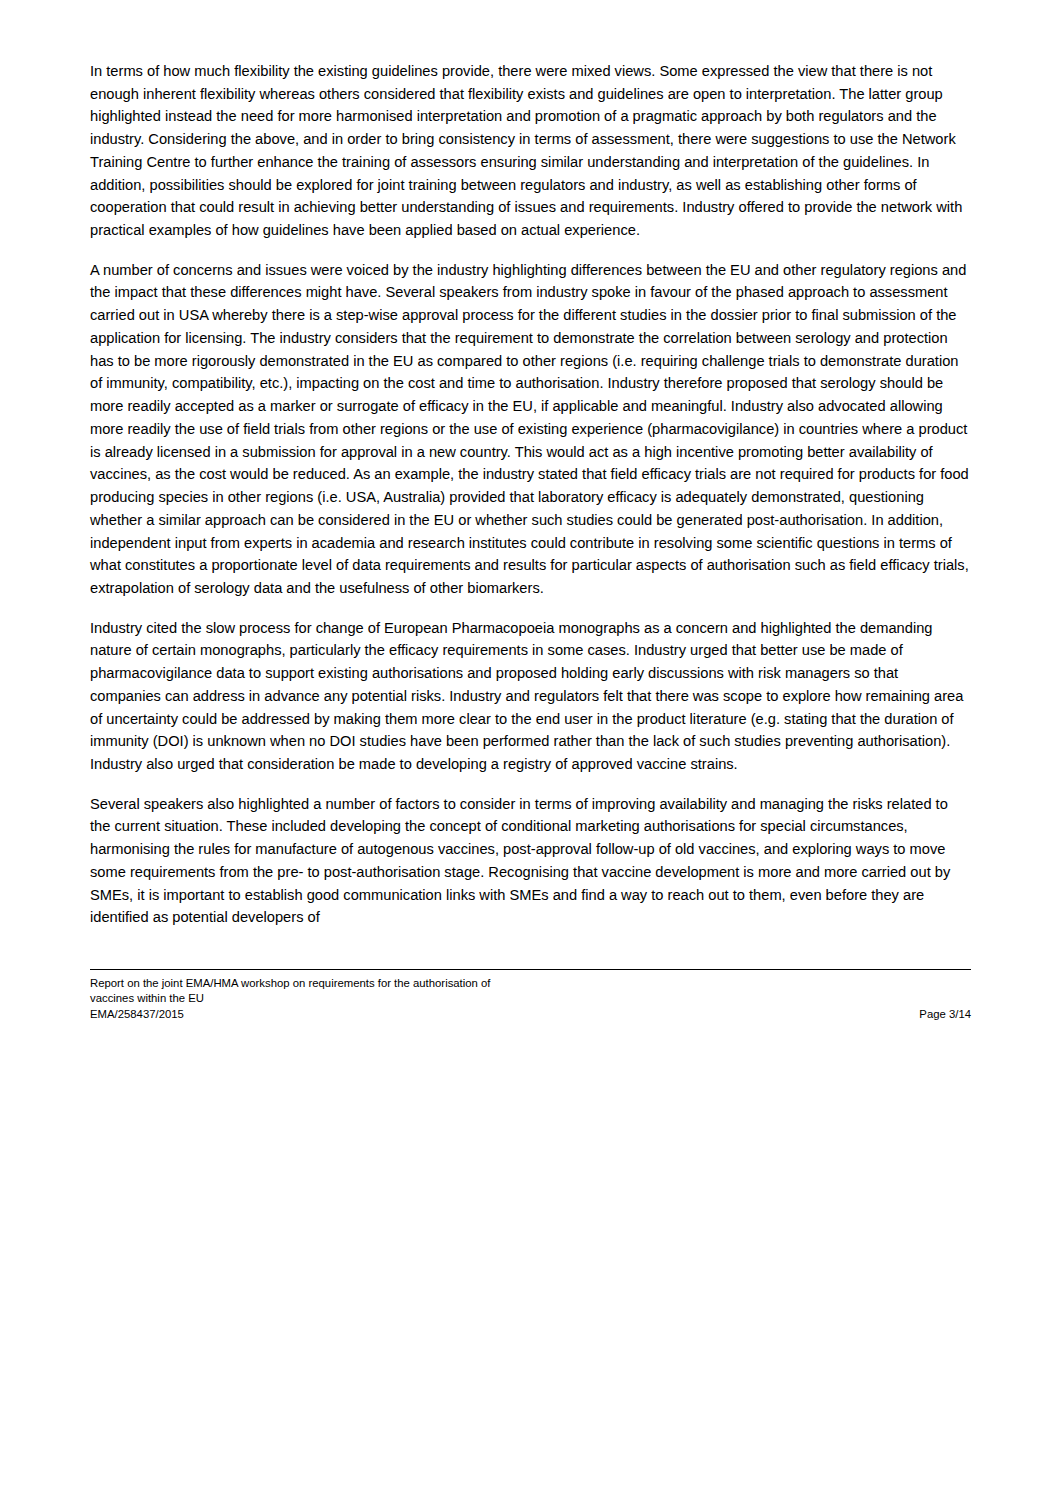In terms of how much flexibility the existing guidelines provide, there were mixed views. Some expressed the view that there is not enough inherent flexibility whereas others considered that flexibility exists and guidelines are open to interpretation. The latter group highlighted instead the need for more harmonised interpretation and promotion of a pragmatic approach by both regulators and the industry. Considering the above, and in order to bring consistency in terms of assessment, there were suggestions to use the Network Training Centre to further enhance the training of assessors ensuring similar understanding and interpretation of the guidelines. In addition, possibilities should be explored for joint training between regulators and industry, as well as establishing other forms of cooperation that could result in achieving better understanding of issues and requirements. Industry offered to provide the network with practical examples of how guidelines have been applied based on actual experience.
A number of concerns and issues were voiced by the industry highlighting differences between the EU and other regulatory regions and the impact that these differences might have. Several speakers from industry spoke in favour of the phased approach to assessment carried out in USA whereby there is a step-wise approval process for the different studies in the dossier prior to final submission of the application for licensing. The industry considers that the requirement to demonstrate the correlation between serology and protection has to be more rigorously demonstrated in the EU as compared to other regions (i.e. requiring challenge trials to demonstrate duration of immunity, compatibility, etc.), impacting on the cost and time to authorisation. Industry therefore proposed that serology should be more readily accepted as a marker or surrogate of efficacy in the EU, if applicable and meaningful. Industry also advocated allowing more readily the use of field trials from other regions or the use of existing experience (pharmacovigilance) in countries where a product is already licensed in a submission for approval in a new country. This would act as a high incentive promoting better availability of vaccines, as the cost would be reduced. As an example, the industry stated that field efficacy trials are not required for products for food producing species in other regions (i.e. USA, Australia) provided that laboratory efficacy is adequately demonstrated, questioning whether a similar approach can be considered in the EU or whether such studies could be generated post-authorisation. In addition, independent input from experts in academia and research institutes could contribute in resolving some scientific questions in terms of what constitutes a proportionate level of data requirements and results for particular aspects of authorisation such as field efficacy trials, extrapolation of serology data and the usefulness of other biomarkers.
Industry cited the slow process for change of European Pharmacopoeia monographs as a concern and highlighted the demanding nature of certain monographs, particularly the efficacy requirements in some cases. Industry urged that better use be made of pharmacovigilance data to support existing authorisations and proposed holding early discussions with risk managers so that companies can address in advance any potential risks. Industry and regulators felt that there was scope to explore how remaining area of uncertainty could be addressed by making them more clear to the end user in the product literature (e.g. stating that the duration of immunity (DOI) is unknown when no DOI studies have been performed rather than the lack of such studies preventing authorisation). Industry also urged that consideration be made to developing a registry of approved vaccine strains.
Several speakers also highlighted a number of factors to consider in terms of improving availability and managing the risks related to the current situation. These included developing the concept of conditional marketing authorisations for special circumstances, harmonising the rules for manufacture of autogenous vaccines, post-approval follow-up of old vaccines, and exploring ways to move some requirements from the pre- to post-authorisation stage. Recognising that vaccine development is more and more carried out by SMEs, it is important to establish good communication links with SMEs and find a way to reach out to them, even before they are identified as potential developers of
Report on the joint EMA/HMA workshop on requirements for the authorisation of
vaccines within the EU
EMA/258437/2015
Page 3/14